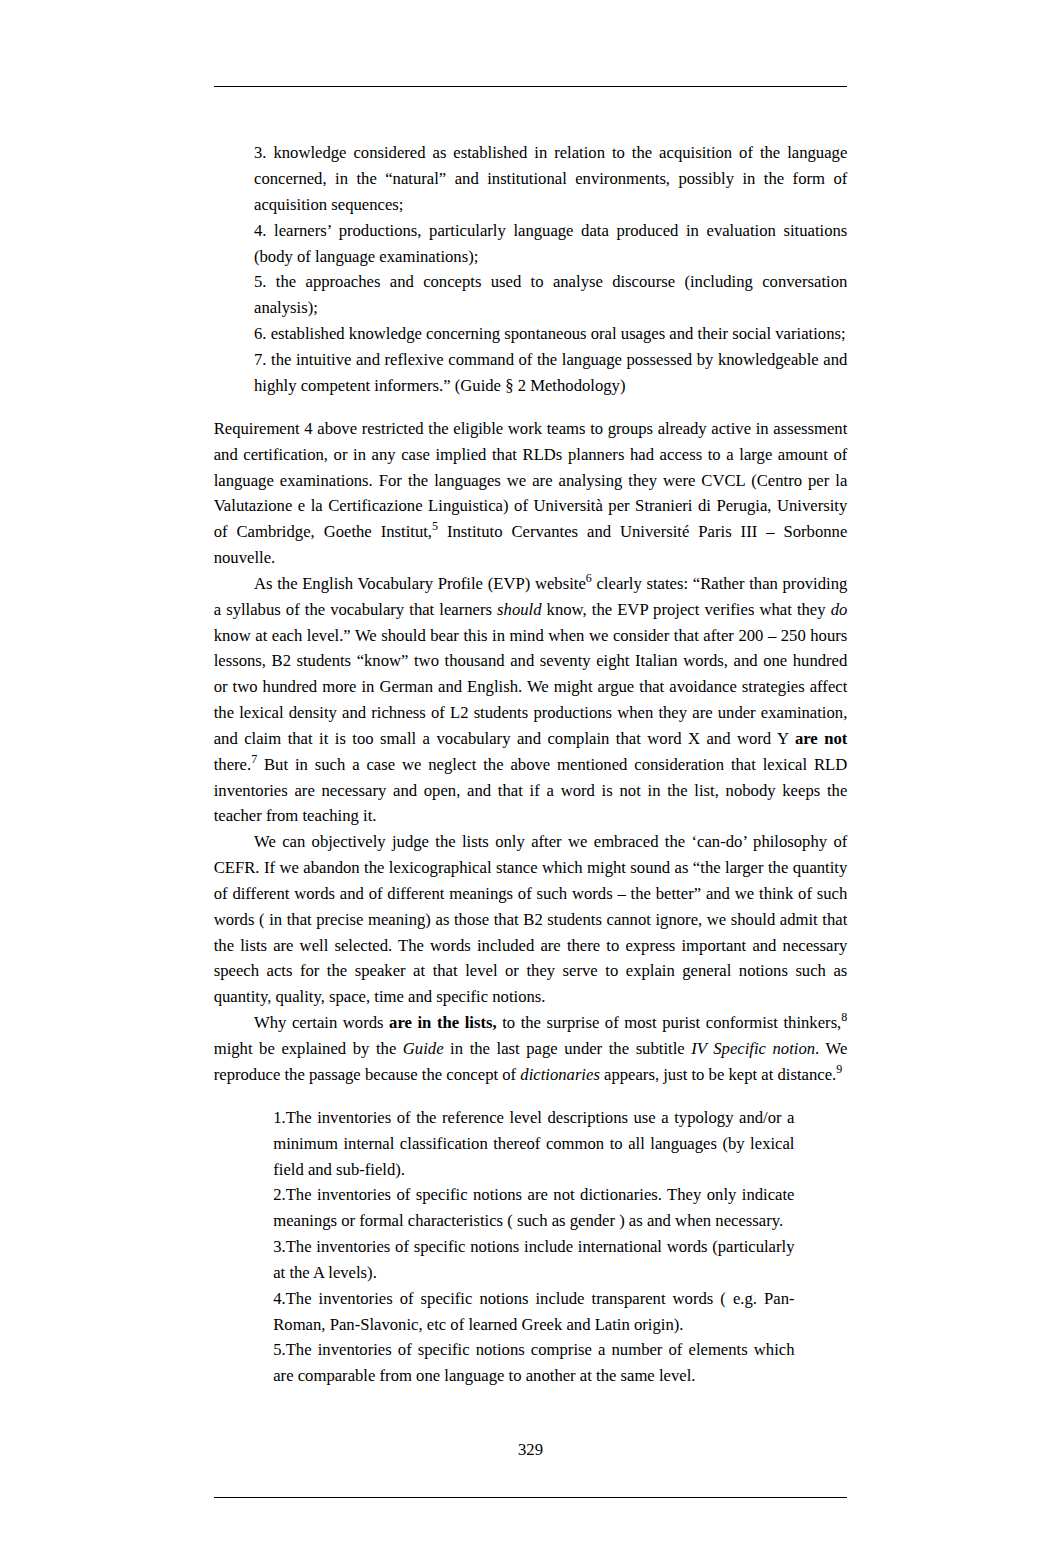3. knowledge considered as established in relation to the acquisition of the language concerned, in the “natural” and institutional environments, possibly in the form of acquisition sequences;
4. learners’ productions, particularly language data produced in evaluation situations (body of language examinations);
5. the approaches and concepts used to analyse discourse (including conversation analysis);
6. established knowledge concerning spontaneous oral usages and their social variations;
7. the intuitive and reflexive command of the language possessed by knowledgeable and highly competent informers.” (Guide § 2 Methodology)
Requirement 4 above restricted the eligible work teams to groups already active in assessment and certification, or in any case implied that RLDs planners had access to a large amount of language examinations. For the languages we are analysing they were CVCL (Centro per la Valutazione e la Certificazione Linguistica) of Università per Stranieri di Perugia, University of Cambridge, Goethe Institut,5 Instituto Cervantes and Université Paris III – Sorbonne nouvelle.
As the English Vocabulary Profile (EVP) website6 clearly states: “Rather than providing a syllabus of the vocabulary that learners should know, the EVP project verifies what they do know at each level.” We should bear this in mind when we consider that after 200 – 250 hours lessons, B2 students “know” two thousand and seventy eight Italian words, and one hundred or two hundred more in German and English. We might argue that avoidance strategies affect the lexical density and richness of L2 students productions when they are under examination, and claim that it is too small a vocabulary and complain that word X and word Y are not there.7 But in such a case we neglect the above mentioned consideration that lexical RLD inventories are necessary and open, and that if a word is not in the list, nobody keeps the teacher from teaching it.
We can objectively judge the lists only after we embraced the ‘can-do’ philosophy of CEFR. If we abandon the lexicographical stance which might sound as “the larger the quantity of different words and of different meanings of such words – the better” and we think of such words ( in that precise meaning) as those that B2 students cannot ignore, we should admit that the lists are well selected. The words included are there to express important and necessary speech acts for the speaker at that level or they serve to explain general notions such as quantity, quality, space, time and specific notions.
Why certain words are in the lists, to the surprise of most purist conformist thinkers,8 might be explained by the Guide in the last page under the subtitle IV Specific notion. We reproduce the passage because the concept of dictionaries appears, just to be kept at distance.9
1.The inventories of the reference level descriptions use a typology and/or a minimum internal classification thereof common to all languages (by lexical field and sub-field).
2.The inventories of specific notions are not dictionaries. They only indicate meanings or formal characteristics ( such as gender ) as and when necessary.
3.The inventories of specific notions include international words (particularly at the A levels).
4.The inventories of specific notions include transparent words ( e.g. Pan-Roman, Pan-Slavonic, etc of learned Greek and Latin origin).
5.The inventories of specific notions comprise a number of elements which are comparable from one language to another at the same level.
329